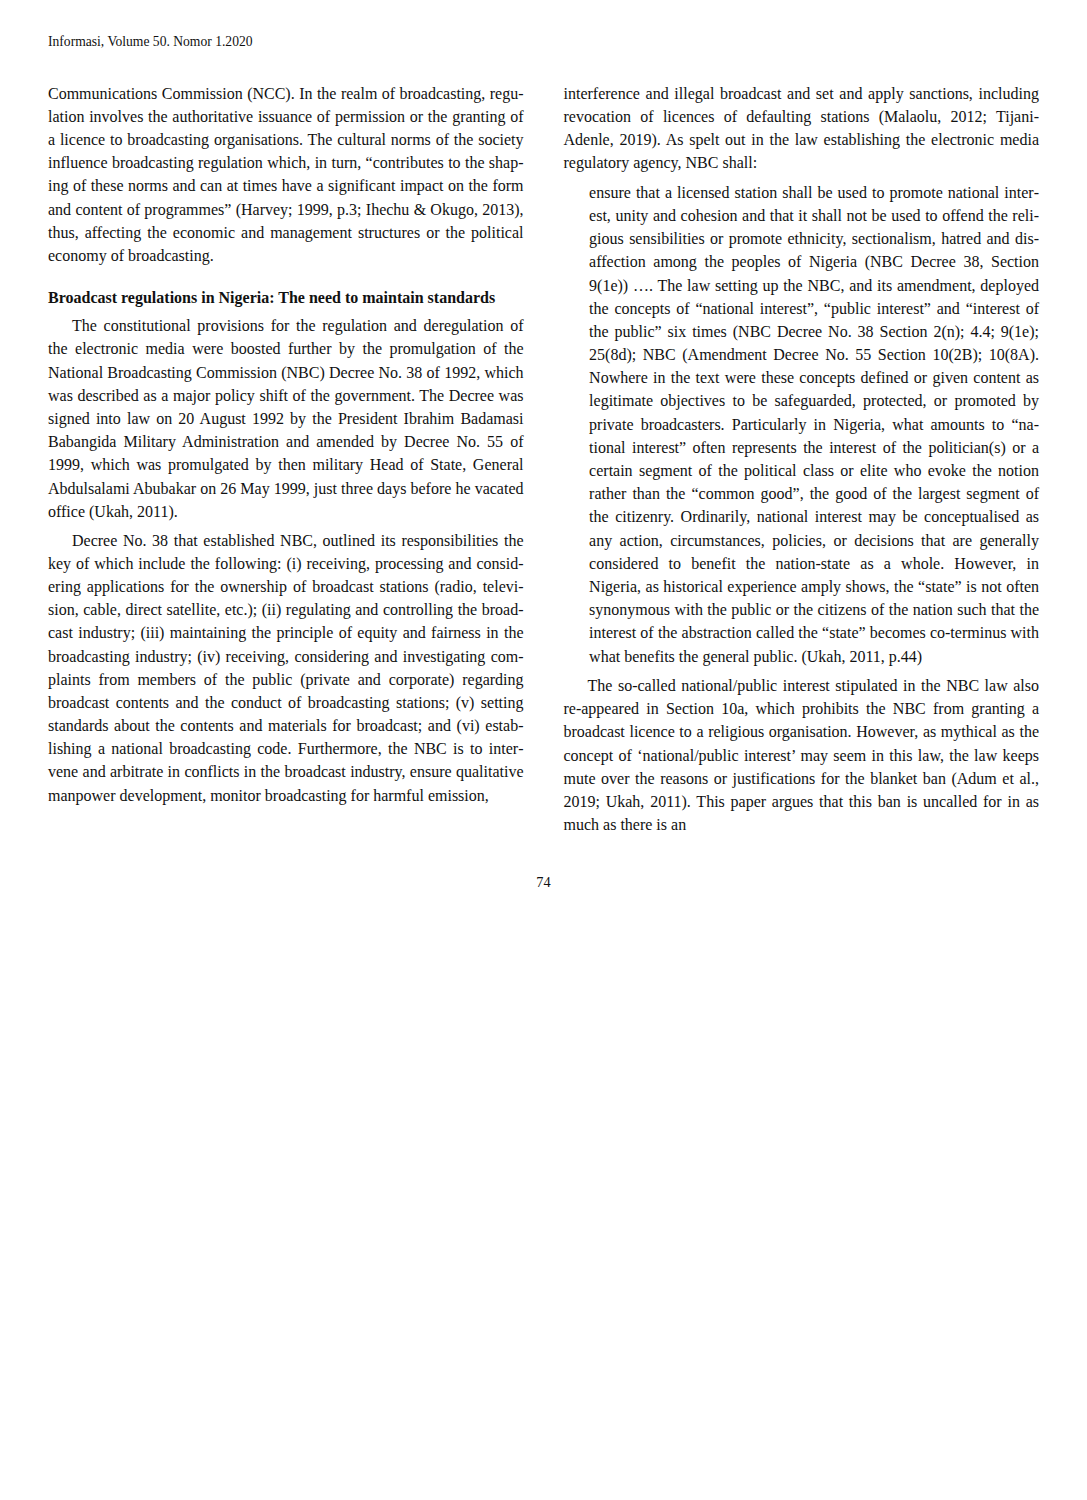Informasi, Volume 50. Nomor 1.2020
Communications Commission (NCC). In the realm of broadcasting, regulation involves the authoritative issuance of permission or the granting of a licence to broadcasting organisations. The cultural norms of the society influence broadcasting regulation which, in turn, “contributes to the shaping of these norms and can at times have a significant impact on the form and content of programmes” (Harvey; 1999, p.3; Ihechu & Okugo, 2013), thus, affecting the economic and management structures or the political economy of broadcasting.
Broadcast regulations in Nigeria: The need to maintain standards
The constitutional provisions for the regulation and deregulation of the electronic media were boosted further by the promulgation of the National Broadcasting Commission (NBC) Decree No. 38 of 1992, which was described as a major policy shift of the government. The Decree was signed into law on 20 August 1992 by the President Ibrahim Badamasi Babangida Military Administration and amended by Decree No. 55 of 1999, which was promulgated by then military Head of State, General Abdulsalami Abubakar on 26 May 1999, just three days before he vacated office (Ukah, 2011).
Decree No. 38 that established NBC, outlined its responsibilities the key of which include the following: (i) receiving, processing and considering applications for the ownership of broadcast stations (radio, television, cable, direct satellite, etc.); (ii) regulating and controlling the broadcast industry; (iii) maintaining the principle of equity and fairness in the broadcasting industry; (iv) receiving, considering and investigating complaints from members of the public (private and corporate) regarding broadcast contents and the conduct of broadcasting stations; (v) setting standards about the contents and materials for broadcast; and (vi) establishing a national broadcasting code. Furthermore, the NBC is to intervene and arbitrate in conflicts in the broadcast industry, ensure qualitative manpower development, monitor broadcasting for harmful emission,
interference and illegal broadcast and set and apply sanctions, including revocation of licences of defaulting stations (Malaolu, 2012; Tijani-Adenle, 2019). As spelt out in the law establishing the electronic media regulatory agency, NBC shall:
ensure that a licensed station shall be used to promote national interest, unity and cohesion and that it shall not be used to offend the religious sensibilities or promote ethnicity, sectionalism, hatred and disaffection among the peoples of Nigeria (NBC Decree 38, Section 9(1e)) …. The law setting up the NBC, and its amendment, deployed the concepts of “national interest”, “public interest” and “interest of the public” six times (NBC Decree No. 38 Section 2(n); 4.4; 9(1e); 25(8d); NBC (Amendment Decree No. 55 Section 10(2B); 10(8A). Nowhere in the text were these concepts defined or given content as legitimate objectives to be safeguarded, protected, or promoted by private broadcasters. Particularly in Nigeria, what amounts to “national interest” often represents the interest of the politician(s) or a certain segment of the political class or elite who evoke the notion rather than the “common good”, the good of the largest segment of the citizenry. Ordinarily, national interest may be conceptualised as any action, circumstances, policies, or decisions that are generally considered to benefit the nation-state as a whole. However, in Nigeria, as historical experience amply shows, the “state” is not often synonymous with the public or the citizens of the nation such that the interest of the abstraction called the “state” becomes co-terminus with what benefits the general public. (Ukah, 2011, p.44)
The so-called national/public interest stipulated in the NBC law also re-appeared in Section 10a, which prohibits the NBC from granting a broadcast licence to a religious organisation. However, as mythical as the concept of ‘national/public interest’ may seem in this law, the law keeps mute over the reasons or justifications for the blanket ban (Adum et al., 2019; Ukah, 2011). This paper argues that this ban is uncalled for in as much as there is an
74